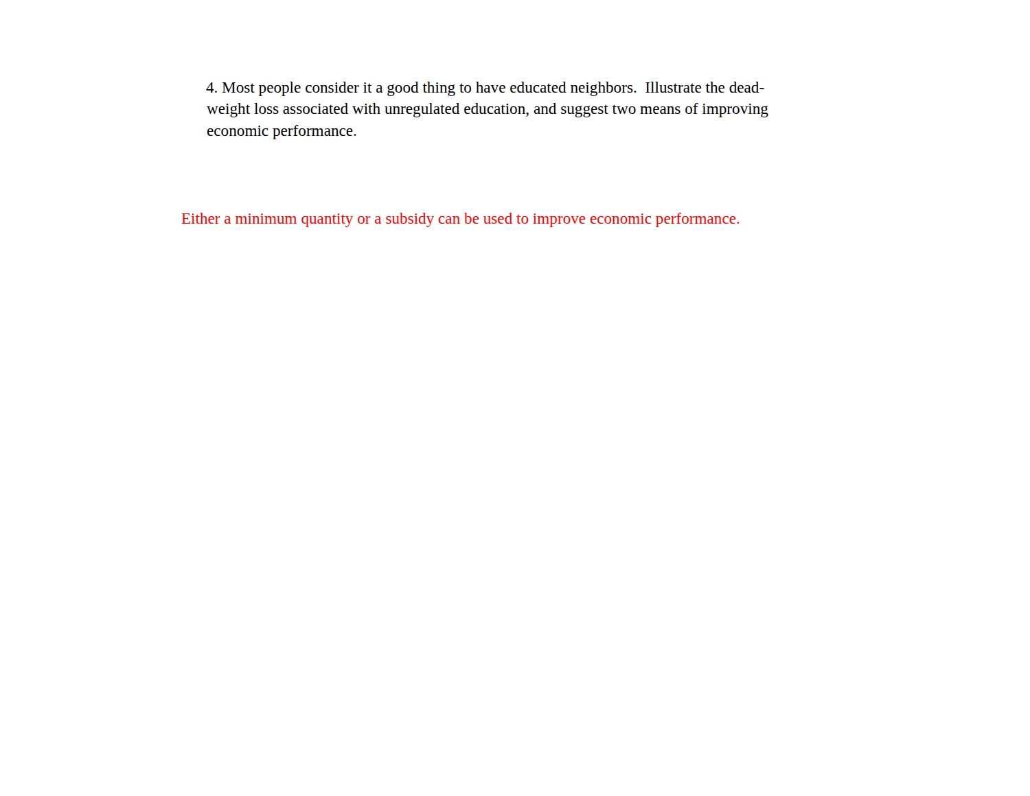4. Most people consider it a good thing to have educated neighbors. Illustrate the dead-weight loss associated with unregulated education, and suggest two means of improving economic performance.
Either a minimum quantity or a subsidy can be used to improve economic performance.